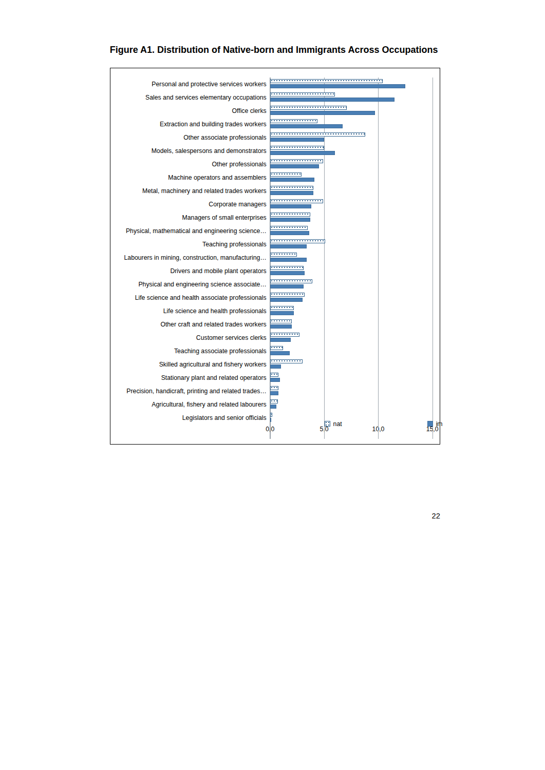Figure A1. Distribution of Native-born and Immigrants Across Occupations
Personal and protective services workers
Sales and services elementary occupations
Office clerks
Extraction and building trades workers
Other associate professionals
Models, salespersons and demonstrators
Other professionals
Machine operators and assemblers
Metal, machinery and related trades workers
Corporate managers
Managers of small enterprises
Physical, mathematical and engineering science…
Teaching professionals
Labourers in mining, construction, manufacturing…
Drivers and mobile plant operators
Physical and engineering science associate…
Life science and health associate professionals
Life science and health professionals
Other craft and related trades workers
Customer services clerks
Teaching associate professionals
Skilled agricultural and fishery workers
Stationary plant and related operators
Precision, handicraft, printing and related trades…
Agricultural, fishery and related labourers
Legislators and senior officials
nat
im
0,0
5,0
10,0
15,0
22